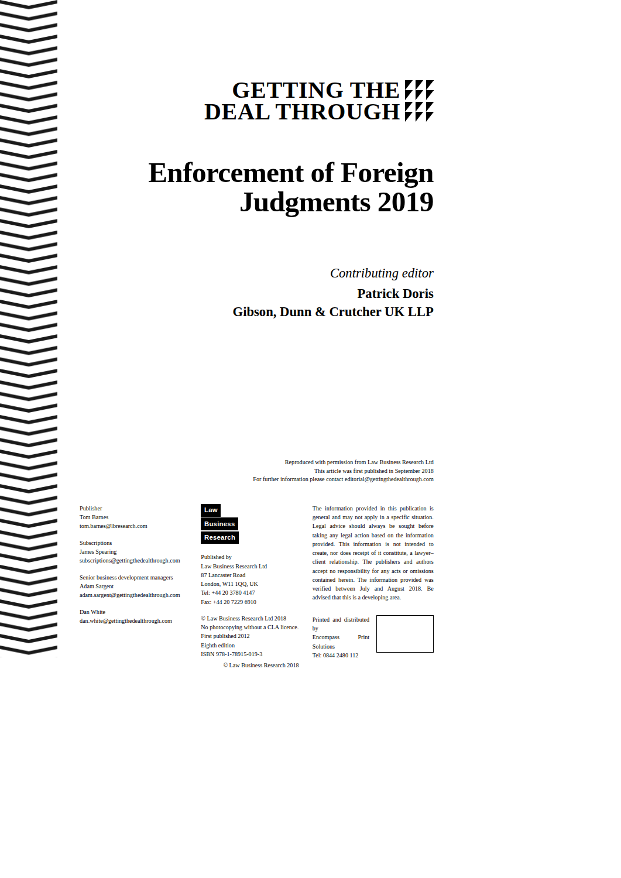Getting the
Deal Through
Enforcement of Foreign
Judgments 2019
Contributing editor
Patrick Doris
Gibson, Dunn & Crutcher UK LLP
Reproduced with permission from Law Business Research Ltd
This article was first published in September 2018
For further information please contact editorial@gettingthedealthrough.com
Publisher
Tom Barnes
tom.barnes@lbresearch.com
Subscriptions
James Spearing
subscriptions@gettingthedealthrough.com
Senior business development managers
Adam Sargent
adam.sargent@gettingthedealthrough.com
Dan White
dan.white@gettingthedealthrough.com
Law Business Research
Published by
Law Business Research Ltd
87 Lancaster Road
London, W11 1QQ, UK
Tel: +44 20 3780 4147
Fax: +44 20 7229 6910
© Law Business Research Ltd 2018
No photocopying without a CLA licence.
First published 2012
Eighth edition
ISBN 978-1-78915-019-3
The information provided in this publication is general and may not apply in a specific situation. Legal advice should always be sought before taking any legal action based on the information provided. This information is not intended to create, nor does receipt of it constitute, a lawyer–client relationship. The publishers and authors accept no responsibility for any acts or omissions contained herein. The information provided was verified between July and August 2018. Be advised that this is a developing area.
Printed and distributed by
Encompass Print Solutions
Tel: 0844 2480 112
© Law Business Research 2018